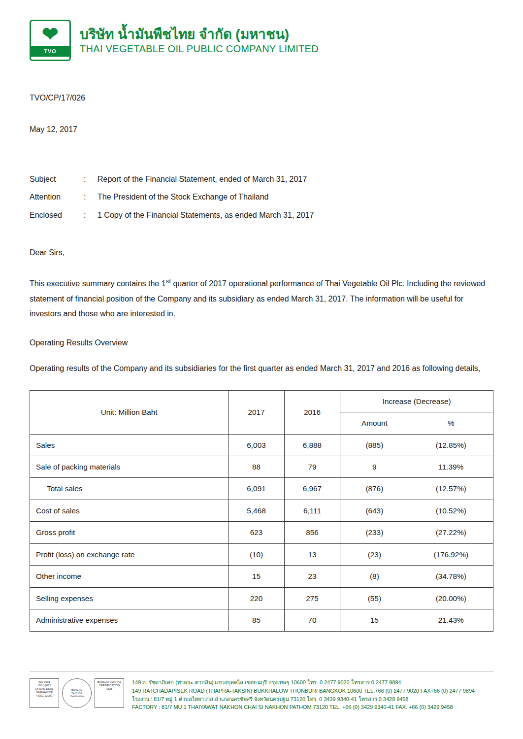❤
TVO
บริษัท น้ำมันพืชไทย จำกัด (มหาชน)
THAI VEGETABLE OIL PUBLIC COMPANY LIMITED
TVO/CP/17/026
May 12, 2017
| Subject | : | Report of the Financial Statement, ended of March 31, 2017 |
| Attention | : | The President of the Stock Exchange of Thailand |
| Enclosed | : | 1 Copy of the Financial Statements, as ended March 31, 2017 |
Dear Sirs,
This executive summary contains the 1st quarter of 2017 operational performance of Thai Vegetable Oil Plc. Including the reviewed statement of financial position of the Company and its subsidiary as ended March 31, 2017. The information will be useful for investors and those who are interested in.
Operating Results Overview
Operating results of the Company and its subsidiaries for the first quarter as ended March 31, 2017 and 2016 as following details,
| Unit: Million Baht | 2017 | 2016 | Increase (Decrease) |
| --- | --- | --- | --- |
| Amount | % |
| Sales | 6,003 | 6,888 | (885) | (12.85%) |
| Sale of packing materials | 88 | 79 | 9 | 11.39% |
| Total sales | 6,091 | 6,967 | (876) | (12.57%) |
| Cost of sales | 5,468 | 6,111 | (643) | (10.52%) |
| Gross profit | 623 | 856 | (233) | (27.22%) |
| Profit (loss) on exchange rate | (10) | 13 | (23) | (176.92%) |
| Other income | 15 | 23 | (8) | (34.78%) |
| Selling expenses | 220 | 275 | (55) | (20.00%) |
| Administrative expenses | 85 | 70 | 15 | 21.43% |
ISO 9001
ISO 14001
OHSAS 18001
GMP/HACCP
FSSC 22000
BUREAU
VERITAS
Certification
BUREAU VERITAS
CERTIFICATION
1828
149 ถ. รัชดาภิเศก (ท่าพระ-ตากสิน) แขวงบุคคไล เขตธนบุรี กรุงเทพๆ 10600 โทร. 0 2477 9020 โทรสาร 0 2477 9894
149 RATCHADAPISEK ROAD (THAPRA-TAKSIN) BUKKHALOW THONBURI BANGKOK 10600 TEL.+66 (0) 2477 9020 FAX+66 (0) 2477 9894
โรงงาน : 81/7 หมู่ 1 ตำบลไทยาวาส อำเภอนครชัยศรี จังหวัดนครปฐม 73120 โทร. 0 3439 9340-41 โทรสาร 0 3429 9458
FACTORY : 81/7 MU 1 THAIYAWAT NAKHON CHAI SI NAKHON PATHOM 73120 TEL. +66 (0) 3429 9340-41 FAX. +66 (0) 3429 9458